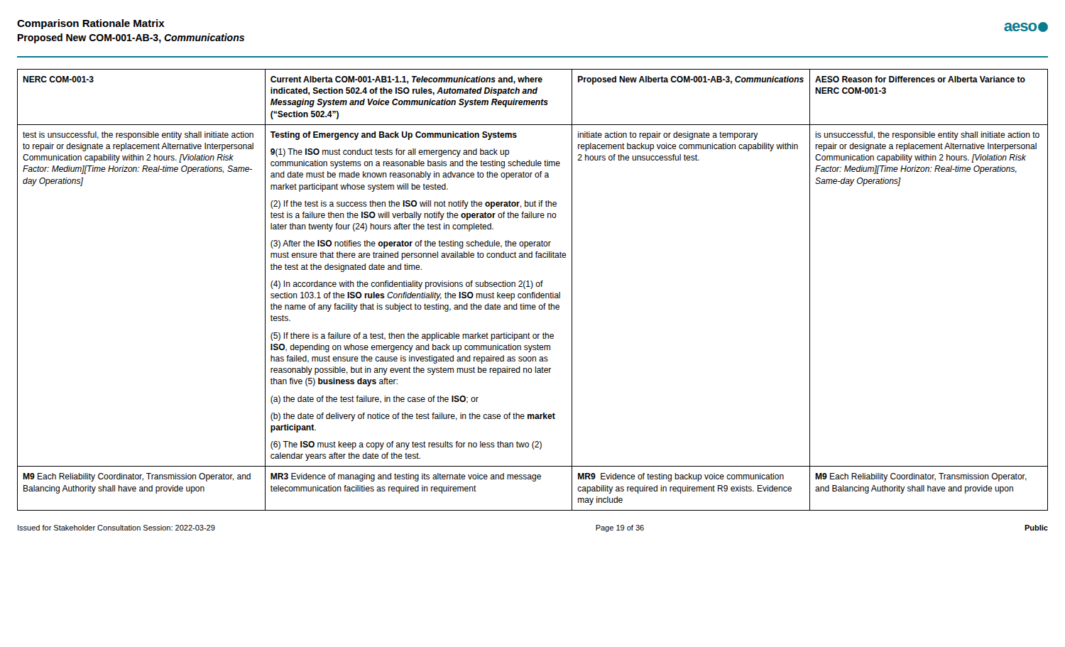Comparison Rationale Matrix
Proposed New COM-001-AB-3, Communications
aeso
| NERC COM-001-3 | Current Alberta COM-001-AB1-1.1, Telecommunications and, where indicated, Section 502.4 of the ISO rules, Automated Dispatch and Messaging System and Voice Communication System Requirements (“Section 502.4”) | Proposed New Alberta COM-001-AB-3, Communications | AESO Reason for Differences or Alberta Variance to NERC COM-001-3 |
| --- | --- | --- | --- |
| test is unsuccessful, the responsible entity shall initiate action to repair or designate a replacement Alternative Interpersonal Communication capability within 2 hours. [Violation Risk Factor: Medium][Time Horizon: Real-time Operations, Same-day Operations] | Testing of Emergency and Back Up Communication Systems 9 (1) The ISO must conduct tests for all emergency and back up communication systems on a reasonable basis and the testing schedule time and date must be made known reasonably in advance to the operator of a market participant whose system will be tested. (2) If the test is a success then the ISO will not notify the operator , but if the test is a failure then the ISO will verbally notify the operator of the failure no later than twenty four (24) hours after the test in completed. (3) After the ISO notifies the operator of the testing schedule, the operator must ensure that there are trained personnel available to conduct and facilitate the test at the designated date and time. (4) In accordance with the confidentiality provisions of subsection 2(1) of section 103.1 of the ISO rules Confidentiality, the ISO must keep confidential the name of any facility that is subject to testing, and the date and time of the tests. (5) If there is a failure of a test, then the applicable market participant or the ISO , depending on whose emergency and back up communication system has failed, must ensure the cause is investigated and repaired as soon as reasonably possible, but in any event the system must be repaired no later than five (5) business days after: (a) the date of the test failure, in the case of the ISO ; or (b) the date of delivery of notice of the test failure, in the case of the market participant . (6) The ISO must keep a copy of any test results for no less than two (2) calendar years after the date of the test. | initiate action to repair or designate a temporary replacement backup voice communication capability within 2 hours of the unsuccessful test. | is unsuccessful, the responsible entity shall initiate action to repair or designate a replacement Alternative Interpersonal Communication capability within 2 hours. [Violation Risk Factor: Medium][Time Horizon: Real-time Operations, Same-day Operations] |
| M9 Each Reliability Coordinator, Transmission Operator, and Balancing Authority shall have and provide upon | MR3 Evidence of managing and testing its alternate voice and message telecommunication facilities as required in requirement | MR9 Evidence of testing backup voice communication capability as required in requirement R9 exists. Evidence may include | M9 Each Reliability Coordinator, Transmission Operator, and Balancing Authority shall have and provide upon |
Issued for Stakeholder Consultation Session: 2022-03-29
Page 19 of 36
Public